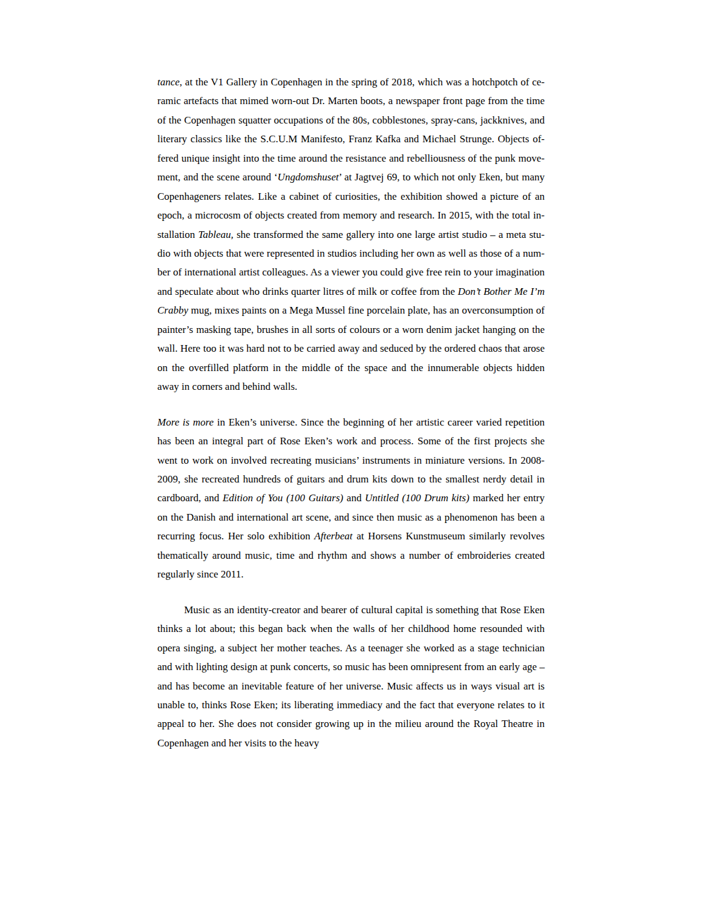tance, at the V1 Gallery in Copenhagen in the spring of 2018, which was a hotchpotch of ceramic artefacts that mimed worn-out Dr. Marten boots, a newspaper front page from the time of the Copenhagen squatter occupations of the 80s, cobblestones, spray-cans, jackknives, and literary classics like the S.C.U.M Manifesto, Franz Kafka and Michael Strunge. Objects offered unique insight into the time around the resistance and rebelliousness of the punk movement, and the scene around ‘Ungdomshuset’ at Jagtvej 69, to which not only Eken, but many Copenhageners relates. Like a cabinet of curiosities, the exhibition showed a picture of an epoch, a microcosm of objects created from memory and research. In 2015, with the total installation Tableau, she transformed the same gallery into one large artist studio – a meta studio with objects that were represented in studios including her own as well as those of a number of international artist colleagues. As a viewer you could give free rein to your imagination and speculate about who drinks quarter litres of milk or coffee from the Don’t Bother Me I’m Crabby mug, mixes paints on a Mega Mussel fine porcelain plate, has an overconsumption of painter’s masking tape, brushes in all sorts of colours or a worn denim jacket hanging on the wall. Here too it was hard not to be carried away and seduced by the ordered chaos that arose on the overfilled platform in the middle of the space and the innumerable objects hidden away in corners and behind walls.
More is more in Eken’s universe. Since the beginning of her artistic career varied repetition has been an integral part of Rose Eken’s work and process. Some of the first projects she went to work on involved recreating musicians’ instruments in miniature versions. In 2008-2009, she recreated hundreds of guitars and drum kits down to the smallest nerdy detail in cardboard, and Edition of You (100 Guitars) and Untitled (100 Drum kits) marked her entry on the Danish and international art scene, and since then music as a phenomenon has been a recurring focus. Her solo exhibition Afterbeat at Horsens Kunstmuseum similarly revolves thematically around music, time and rhythm and shows a number of embroideries created regularly since 2011.
Music as an identity-creator and bearer of cultural capital is something that Rose Eken thinks a lot about; this began back when the walls of her childhood home resounded with opera singing, a subject her mother teaches. As a teenager she worked as a stage technician and with lighting design at punk concerts, so music has been omnipresent from an early age – and has become an inevitable feature of her universe. Music affects us in ways visual art is unable to, thinks Rose Eken; its liberating immediacy and the fact that everyone relates to it appeal to her. She does not consider growing up in the milieu around the Royal Theatre in Copenhagen and her visits to the heavy